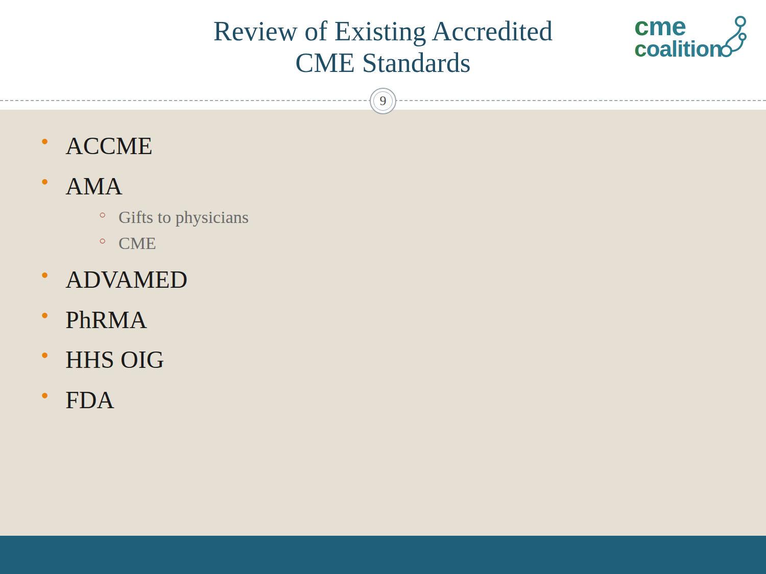Review of Existing Accredited
CME Standards
cme
coalition
9
ACCME
AMA
Gifts to physicians
CME
ADVAMED
PhRMA
HHS OIG
FDA